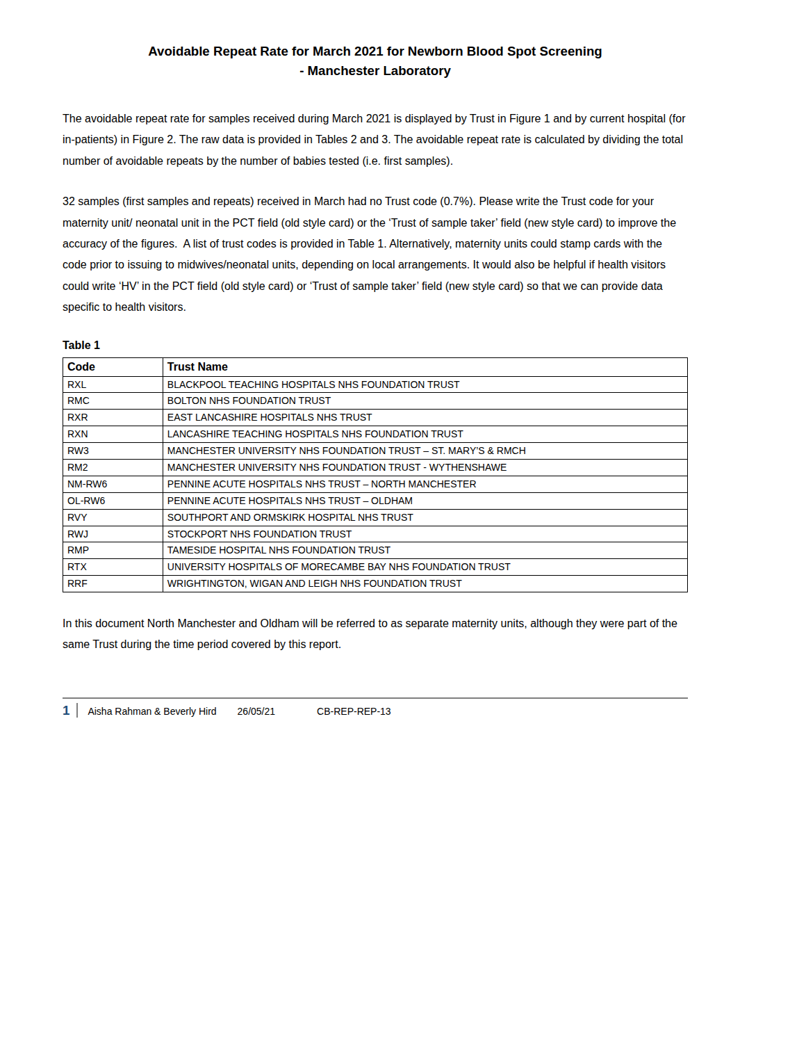Avoidable Repeat Rate for March 2021 for Newborn Blood Spot Screening
- Manchester Laboratory
The avoidable repeat rate for samples received during March 2021 is displayed by Trust in Figure 1 and by current hospital (for in-patients) in Figure 2. The raw data is provided in Tables 2 and 3. The avoidable repeat rate is calculated by dividing the total number of avoidable repeats by the number of babies tested (i.e. first samples).
32 samples (first samples and repeats) received in March had no Trust code (0.7%). Please write the Trust code for your maternity unit/ neonatal unit in the PCT field (old style card) or the ‘Trust of sample taker’ field (new style card) to improve the accuracy of the figures. A list of trust codes is provided in Table 1. Alternatively, maternity units could stamp cards with the code prior to issuing to midwives/neonatal units, depending on local arrangements. It would also be helpful if health visitors could write ‘HV’ in the PCT field (old style card) or ‘Trust of sample taker’ field (new style card) so that we can provide data specific to health visitors.
Table 1
| Code | Trust Name |
| --- | --- |
| RXL | BLACKPOOL TEACHING HOSPITALS NHS FOUNDATION TRUST |
| RMC | BOLTON NHS FOUNDATION TRUST |
| RXR | EAST LANCASHIRE HOSPITALS NHS TRUST |
| RXN | LANCASHIRE TEACHING HOSPITALS NHS FOUNDATION TRUST |
| RW3 | MANCHESTER UNIVERSITY NHS FOUNDATION TRUST – ST. MARY’S & RMCH |
| RM2 | MANCHESTER UNIVERSITY NHS FOUNDATION TRUST - WYTHENSHAWE |
| NM-RW6 | PENNINE ACUTE HOSPITALS NHS TRUST – NORTH MANCHESTER |
| OL-RW6 | PENNINE ACUTE HOSPITALS NHS TRUST – OLDHAM |
| RVY | SOUTHPORT AND ORMSKIRK HOSPITAL NHS TRUST |
| RWJ | STOCKPORT NHS FOUNDATION TRUST |
| RMP | TAMESIDE HOSPITAL NHS FOUNDATION TRUST |
| RTX | UNIVERSITY HOSPITALS OF MORECAMBE BAY NHS FOUNDATION TRUST |
| RRF | WRIGHTINGTON, WIGAN AND LEIGH NHS FOUNDATION TRUST |
In this document North Manchester and Oldham will be referred to as separate maternity units, although they were part of the same Trust during the time period covered by this report.
1 Aisha Rahman & Beverly Hird 26/05/21 CB-REP-REP-13